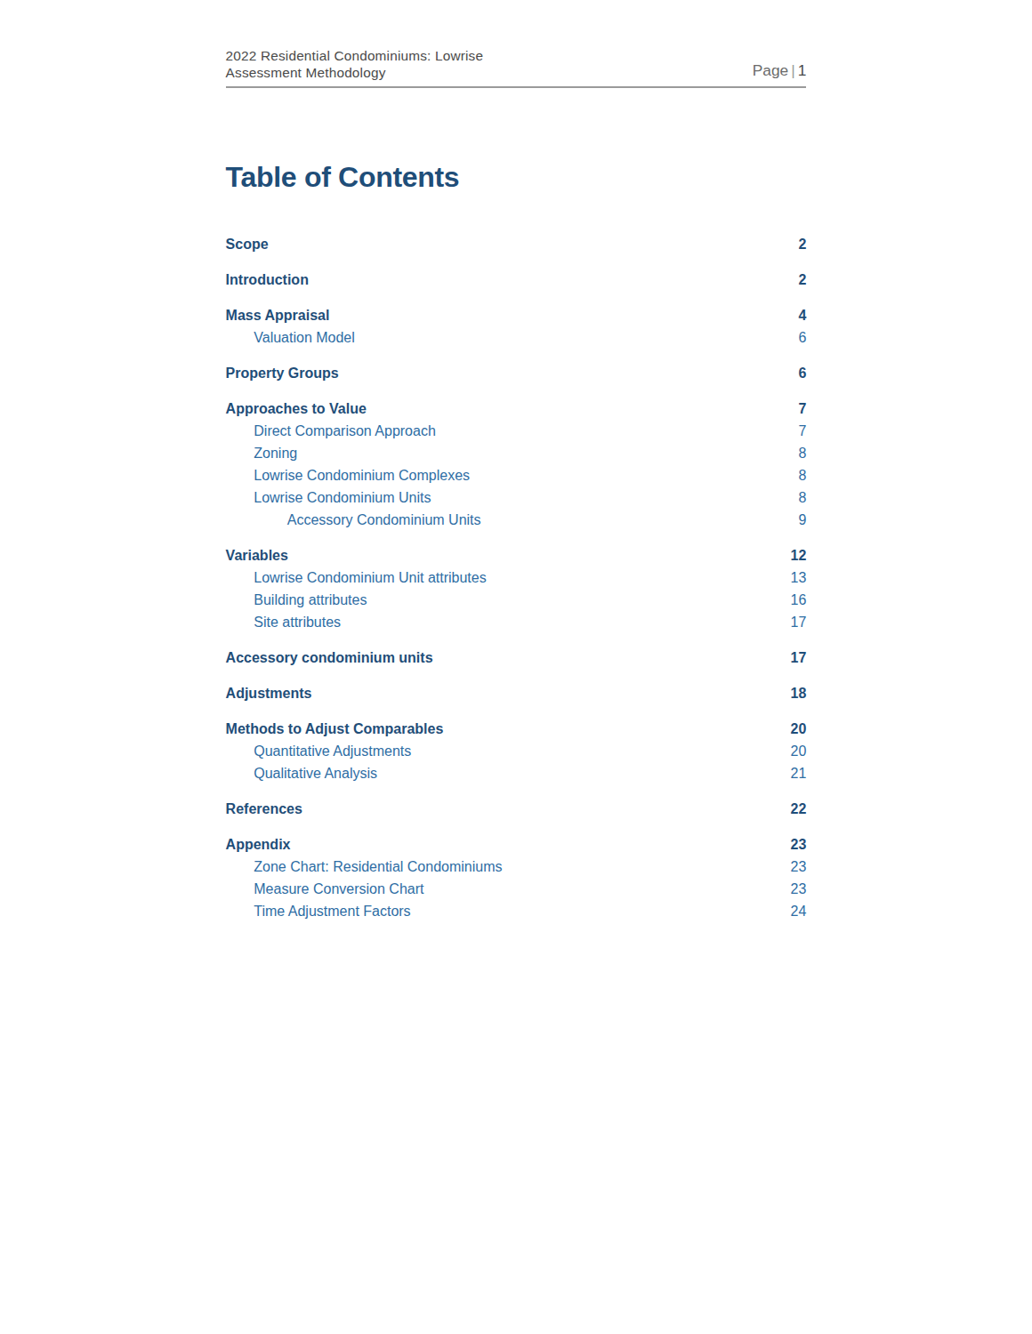2022 Residential Condominiums: Lowrise
Assessment Methodology
Page|1
Table of Contents
Scope 2
Introduction 2
Mass Appraisal 4
Valuation Model 6
Property Groups 6
Approaches to Value 7
Direct Comparison Approach 7
Zoning 8
Lowrise Condominium Complexes 8
Lowrise Condominium Units 8
Accessory Condominium Units 9
Variables 12
Lowrise Condominium Unit attributes 13
Building attributes 16
Site attributes 17
Accessory condominium units 17
Adjustments 18
Methods to Adjust Comparables 20
Quantitative Adjustments 20
Qualitative Analysis 21
References 22
Appendix 23
Zone Chart: Residential Condominiums 23
Measure Conversion Chart 23
Time Adjustment Factors 24